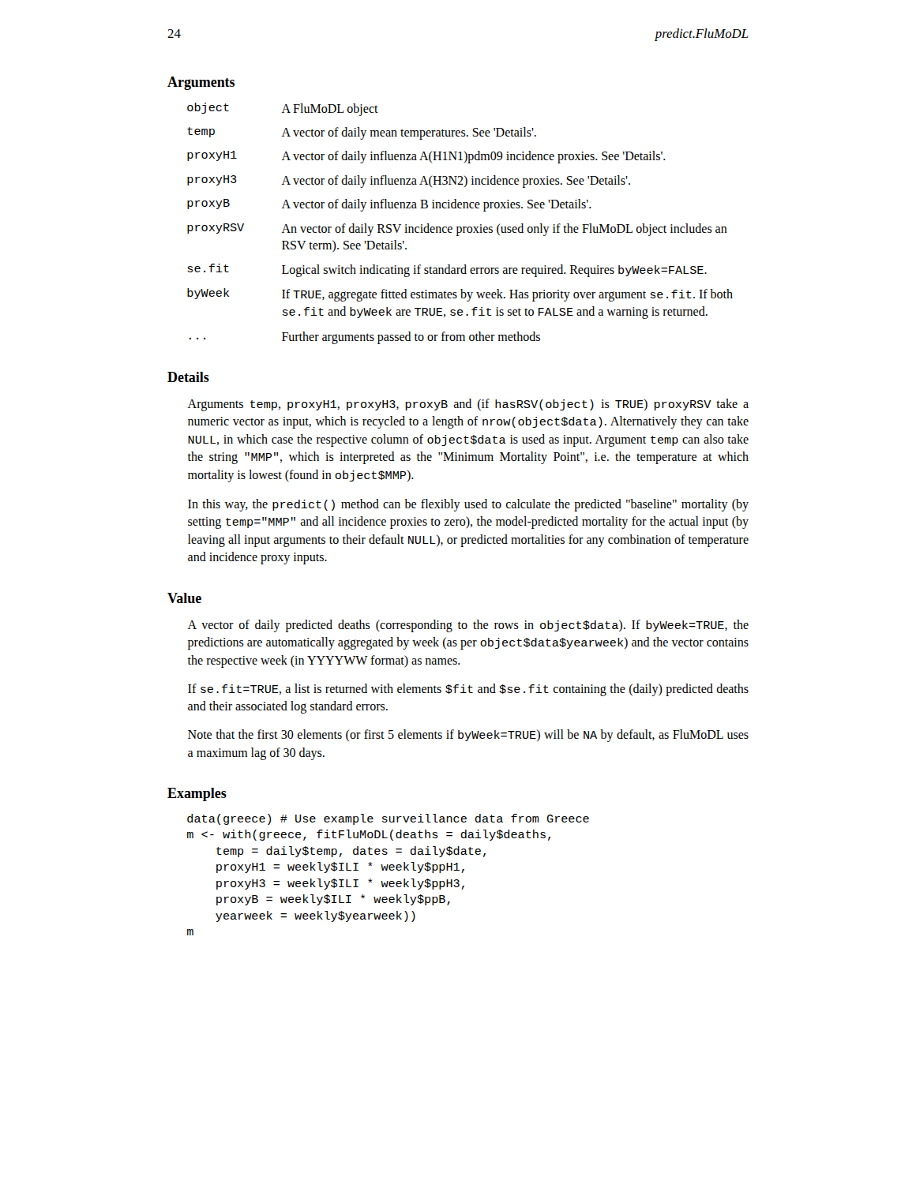24 predict.FluMoDL
Arguments
object
A FluMoDL object
temp
A vector of daily mean temperatures. See 'Details'.
proxyH1
A vector of daily influenza A(H1N1)pdm09 incidence proxies. See 'Details'.
proxyH3
A vector of daily influenza A(H3N2) incidence proxies. See 'Details'.
proxyB
A vector of daily influenza B incidence proxies. See 'Details'.
proxyRSV
An vector of daily RSV incidence proxies (used only if the FluMoDL object includes an RSV term). See 'Details'.
se.fit
Logical switch indicating if standard errors are required. Requires byWeek=FALSE.
byWeek
If TRUE, aggregate fitted estimates by week. Has priority over argument se.fit. If both se.fit and byWeek are TRUE, se.fit is set to FALSE and a warning is returned.
...
Further arguments passed to or from other methods
Details
Arguments temp, proxyH1, proxyH3, proxyB and (if hasRSV(object) is TRUE) proxyRSV take a numeric vector as input, which is recycled to a length of nrow(object$data). Alternatively they can take NULL, in which case the respective column of object$data is used as input. Argument temp can also take the string "MMP", which is interpreted as the "Minimum Mortality Point", i.e. the temperature at which mortality is lowest (found in object$MMP).
In this way, the predict() method can be flexibly used to calculate the predicted "baseline" mortality (by setting temp="MMP" and all incidence proxies to zero), the model-predicted mortality for the actual input (by leaving all input arguments to their default NULL), or predicted mortalities for any combination of temperature and incidence proxy inputs.
Value
A vector of daily predicted deaths (corresponding to the rows in object$data). If byWeek=TRUE, the predictions are automatically aggregated by week (as per object$data$yearweek) and the vector contains the respective week (in YYYYWW format) as names.
If se.fit=TRUE, a list is returned with elements $fit and $se.fit containing the (daily) predicted deaths and their associated log standard errors.
Note that the first 30 elements (or first 5 elements if byWeek=TRUE) will be NA by default, as FluMoDL uses a maximum lag of 30 days.
Examples
data(greece) # Use example surveillance data from Greece
m <- with(greece, fitFluMoDL(deaths = daily$deaths,
    temp = daily$temp, dates = daily$date,
    proxyH1 = weekly$ILI * weekly$ppH1,
    proxyH3 = weekly$ILI * weekly$ppH3,
    proxyB = weekly$ILI * weekly$ppB,
    yearweek = weekly$yearweek))
m